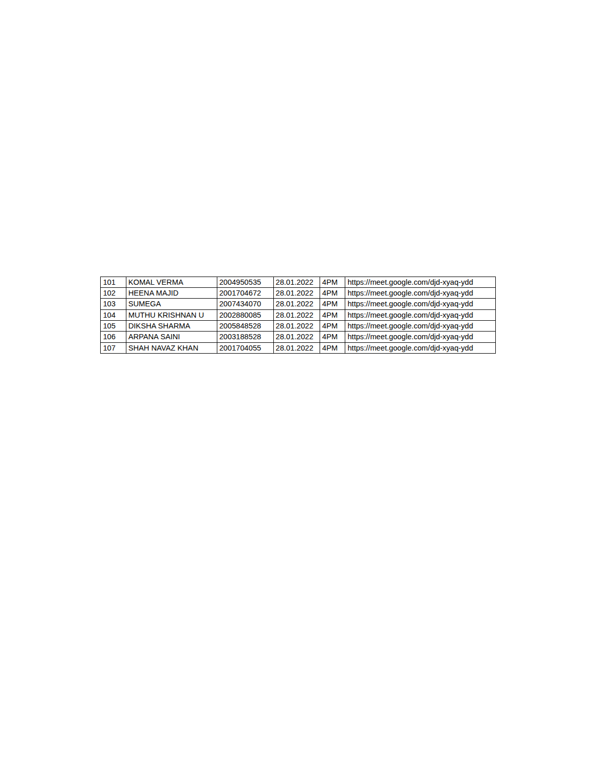| 101 | KOMAL VERMA | 2004950535 | 28.01.2022 | 4PM | https://meet.google.com/djd-xyaq-ydd |
| 102 | HEENA MAJID | 2001704672 | 28.01.2022 | 4PM | https://meet.google.com/djd-xyaq-ydd |
| 103 | SUMEGA | 2007434070 | 28.01.2022 | 4PM | https://meet.google.com/djd-xyaq-ydd |
| 104 | MUTHU KRISHNAN U | 2002880085 | 28.01.2022 | 4PM | https://meet.google.com/djd-xyaq-ydd |
| 105 | DIKSHA SHARMA | 2005848528 | 28.01.2022 | 4PM | https://meet.google.com/djd-xyaq-ydd |
| 106 | ARPANA SAINI | 2003188528 | 28.01.2022 | 4PM | https://meet.google.com/djd-xyaq-ydd |
| 107 | SHAH NAVAZ KHAN | 2001704055 | 28.01.2022 | 4PM | https://meet.google.com/djd-xyaq-ydd |